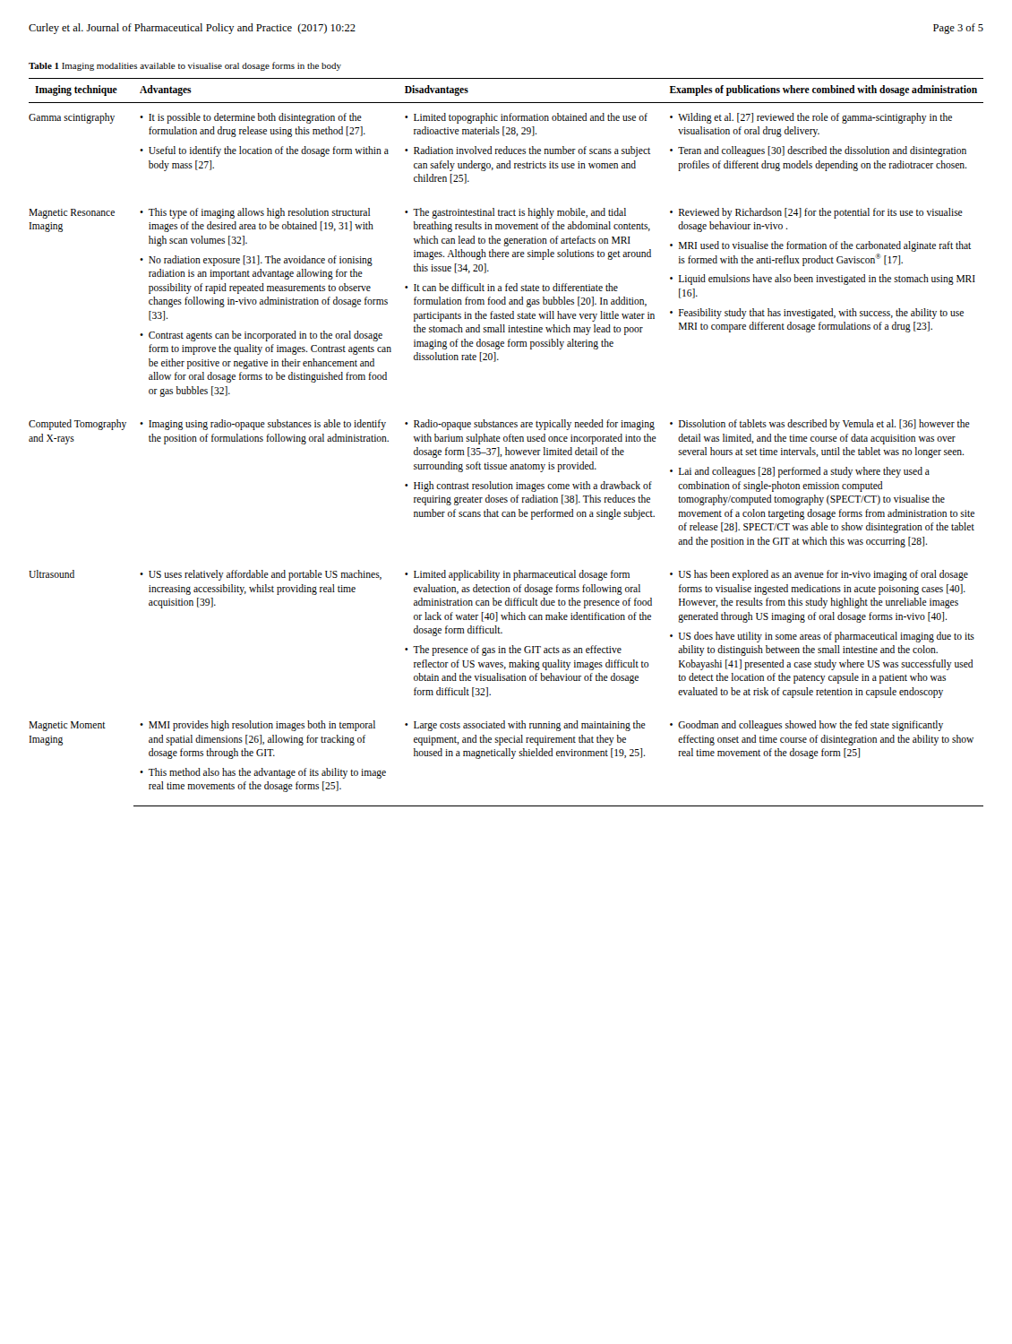Curley et al. Journal of Pharmaceutical Policy and Practice (2017) 10:22 Page 3 of 5
Table 1 Imaging modalities available to visualise oral dosage forms in the body
| Imaging technique | Advantages | Disadvantages | Examples of publications where combined with dosage administration |
| --- | --- | --- | --- |
| Gamma scintigraphy | It is possible to determine both disintegration of the formulation and drug release using this method [27]. Useful to identify the location of the dosage form within a body mass [27]. | Limited topographic information obtained and the use of radioactive materials [28, 29]. Radiation involved reduces the number of scans a subject can safely undergo, and restricts its use in women and children [25]. | Wilding et al. [27] reviewed the role of gamma-scintigraphy in the visualisation of oral drug delivery. Teran and colleagues [30] described the dissolution and disintegration profiles of different drug models depending on the radiotracer chosen. |
| Magnetic Resonance Imaging | This type of imaging allows high resolution structural images of the desired area to be obtained [19, 31] with high scan volumes [32]. No radiation exposure [31]. The avoidance of ionising radiation is an important advantage allowing for the possibility of rapid repeated measurements to observe changes following in-vivo administration of dosage forms [33]. Contrast agents can be incorporated in to the oral dosage form to improve the quality of images. Contrast agents can be either positive or negative in their enhancement and allow for oral dosage forms to be distinguished from food or gas bubbles [32]. | The gastrointestinal tract is highly mobile, and tidal breathing results in movement of the abdominal contents, which can lead to the generation of artefacts on MRI images. Although there are simple solutions to get around this issue [34, 20]. It can be difficult in a fed state to differentiate the formulation from food and gas bubbles [20]. In addition, participants in the fasted state will have very little water in the stomach and small intestine which may lead to poor imaging of the dosage form possibly altering the dissolution rate [20]. | Reviewed by Richardson [24] for the potential for its use to visualise dosage behaviour in-vivo . MRI used to visualise the formation of the carbonated alginate raft that is formed with the anti-reflux product Gaviscon ® [17]. Liquid emulsions have also been investigated in the stomach using MRI [16]. Feasibility study that has investigated, with success, the ability to use MRI to compare different dosage formulations of a drug [23]. |
| Computed Tomography and X-rays | Imaging using radio-opaque substances is able to identify the position of formulations following oral administration. | Radio-opaque substances are typically needed for imaging with barium sulphate often used once incorporated into the dosage form [35–37], however limited detail of the surrounding soft tissue anatomy is provided. High contrast resolution images come with a drawback of requiring greater doses of radiation [38]. This reduces the number of scans that can be performed on a single subject. | Dissolution of tablets was described by Vemula et al. [36] however the detail was limited, and the time course of data acquisition was over several hours at set time intervals, until the tablet was no longer seen. Lai and colleagues [28] performed a study where they used a combination of single-photon emission computed tomography/computed tomography (SPECT/CT) to visualise the movement of a colon targeting dosage forms from administration to site of release [28]. SPECT/CT was able to show disintegration of the tablet and the position in the GIT at which this was occurring [28]. |
| Ultrasound | US uses relatively affordable and portable US machines, increasing accessibility, whilst providing real time acquisition [39]. | Limited applicability in pharmaceutical dosage form evaluation, as detection of dosage forms following oral administration can be difficult due to the presence of food or lack of water [40] which can make identification of the dosage form difficult. The presence of gas in the GIT acts as an effective reflector of US waves, making quality images difficult to obtain and the visualisation of behaviour of the dosage form difficult [32]. | US has been explored as an avenue for in-vivo imaging of oral dosage forms to visualise ingested medications in acute poisoning cases [40]. However, the results from this study highlight the unreliable images generated through US imaging of oral dosage forms in-vivo [40]. US does have utility in some areas of pharmaceutical imaging due to its ability to distinguish between the small intestine and the colon. Kobayashi [41] presented a case study where US was successfully used to detect the location of the patency capsule in a patient who was evaluated to be at risk of capsule retention in capsule endoscopy |
| Magnetic Moment Imaging | MMI provides high resolution images both in temporal and spatial dimensions [26], allowing for tracking of dosage forms through the GIT. This method also has the advantage of its ability to image real time movements of the dosage forms [25]. | Large costs associated with running and maintaining the equipment, and the special requirement that they be housed in a magnetically shielded environment [19, 25]. | Goodman and colleagues showed how the fed state significantly effecting onset and time course of disintegration and the ability to show real time movement of the dosage form [25] |